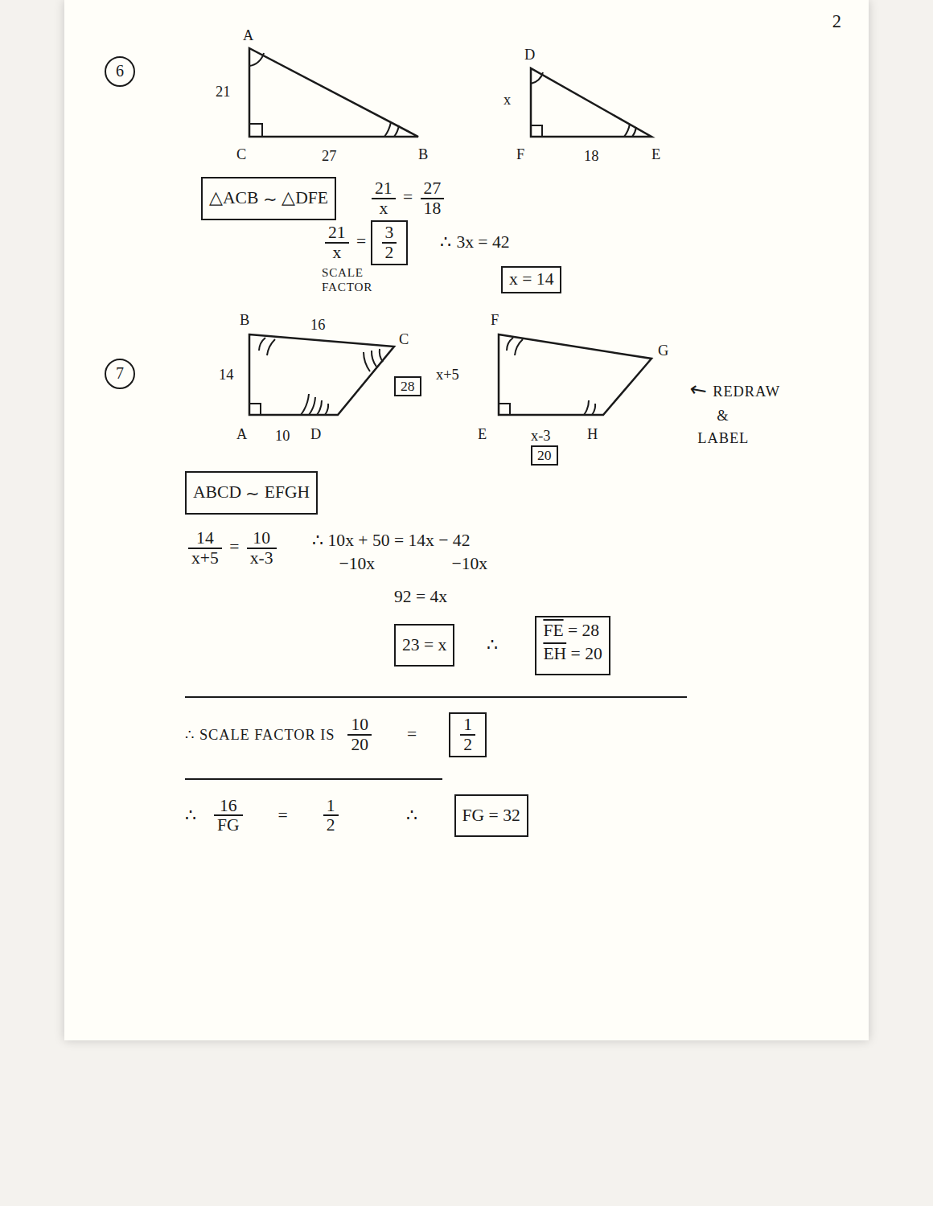2
6
A 21 C 27 B D x F 18 E
ACB ∼ DFE 21 x = 2718
21 x = 32 3x = 42
Scale
Factor x = 14
7
B 16 C 14 A 10 D F G E x-3 H x+5
28
20
↖Redraw
&
Label
ABCD ∼ EFGH
14 x+5 = 10 x-3 10x + 50 = 14x − 42
−10x −10x
92 = 4x
23 = x FE = 28
EH = 20
Scale Factor is 1020 = 12
16 FG = 12 FG = 32